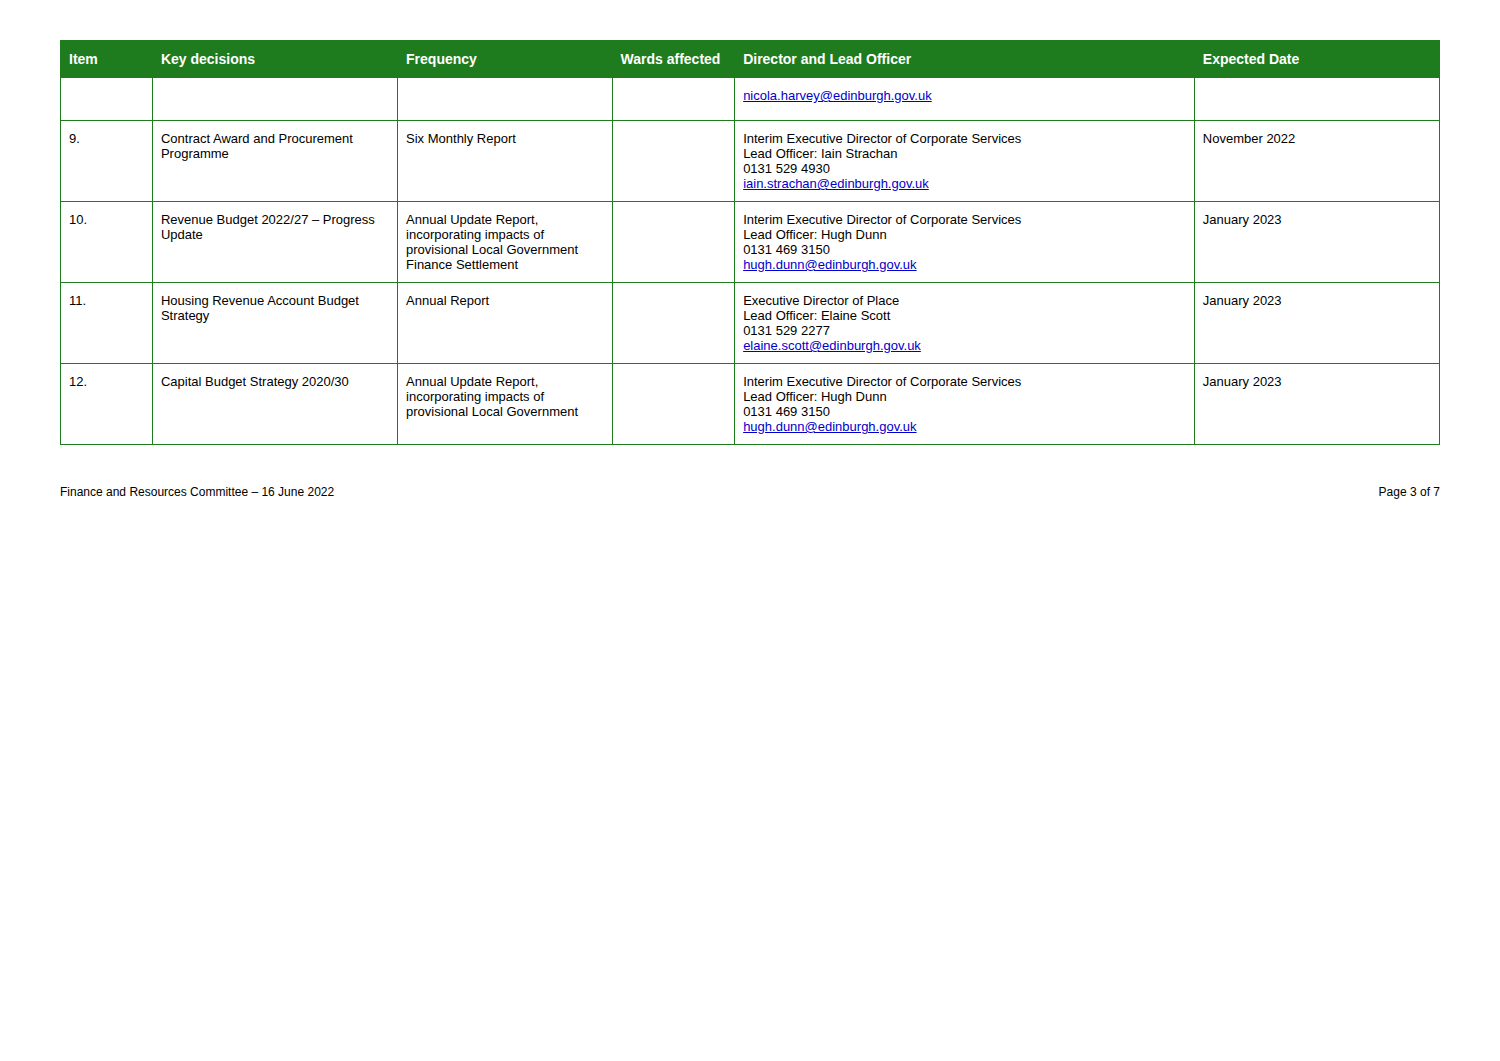| Item | Key decisions | Frequency | Wards affected | Director and Lead Officer | Expected Date |
| --- | --- | --- | --- | --- | --- |
| | | | | nicola.harvey@edinburgh.gov.uk | |
| 9. | Contract Award and Procurement Programme | Six Monthly Report | | Interim Executive Director of Corporate Services Lead Officer: Iain Strachan 0131 529 4930 iain.strachan@edinburgh.gov.uk | November 2022 |
| 10. | Revenue Budget 2022/27 – Progress Update | Annual Update Report, incorporating impacts of provisional Local Government Finance Settlement | | Interim Executive Director of Corporate Services Lead Officer: Hugh Dunn 0131 469 3150 hugh.dunn@edinburgh.gov.uk | January 2023 |
| 11. | Housing Revenue Account Budget Strategy | Annual Report | | Executive Director of Place Lead Officer: Elaine Scott 0131 529 2277 elaine.scott@edinburgh.gov.uk | January 2023 |
| 12. | Capital Budget Strategy 2020/30 | Annual Update Report, incorporating impacts of provisional Local Government | | Interim Executive Director of Corporate Services Lead Officer: Hugh Dunn 0131 469 3150 hugh.dunn@edinburgh.gov.uk | January 2023 |
Finance and Resources Committee – 16 June 2022 Page 3 of 7